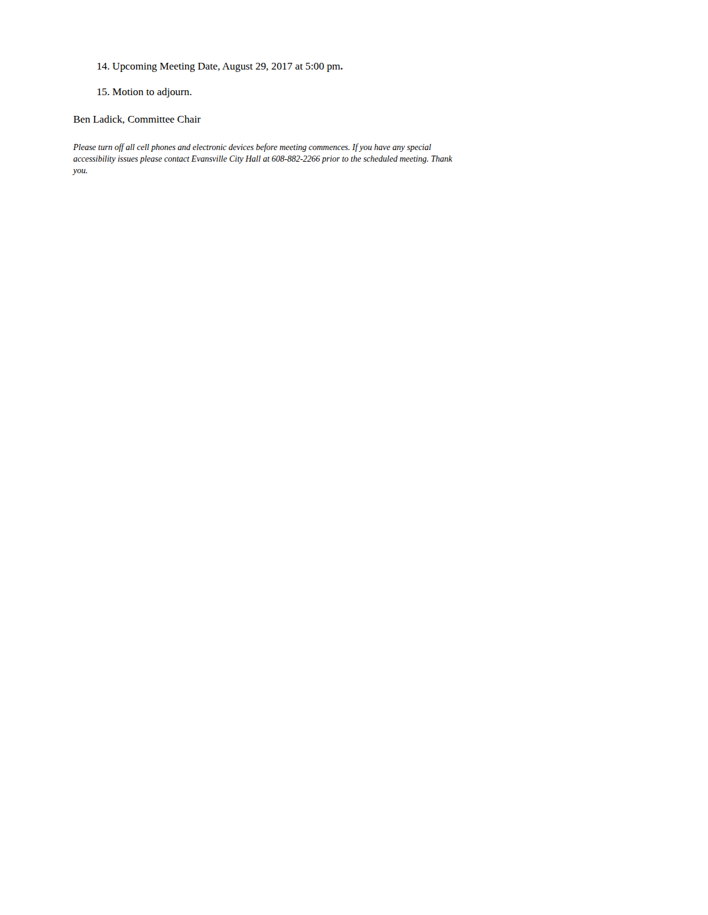14. Upcoming Meeting Date, August 29, 2017 at 5:00 pm.
15. Motion to adjourn.
Ben Ladick, Committee Chair
Please turn off all cell phones and electronic devices before meeting commences. If you have any special accessibility issues please contact Evansville City Hall at 608-882-2266 prior to the scheduled meeting. Thank you.